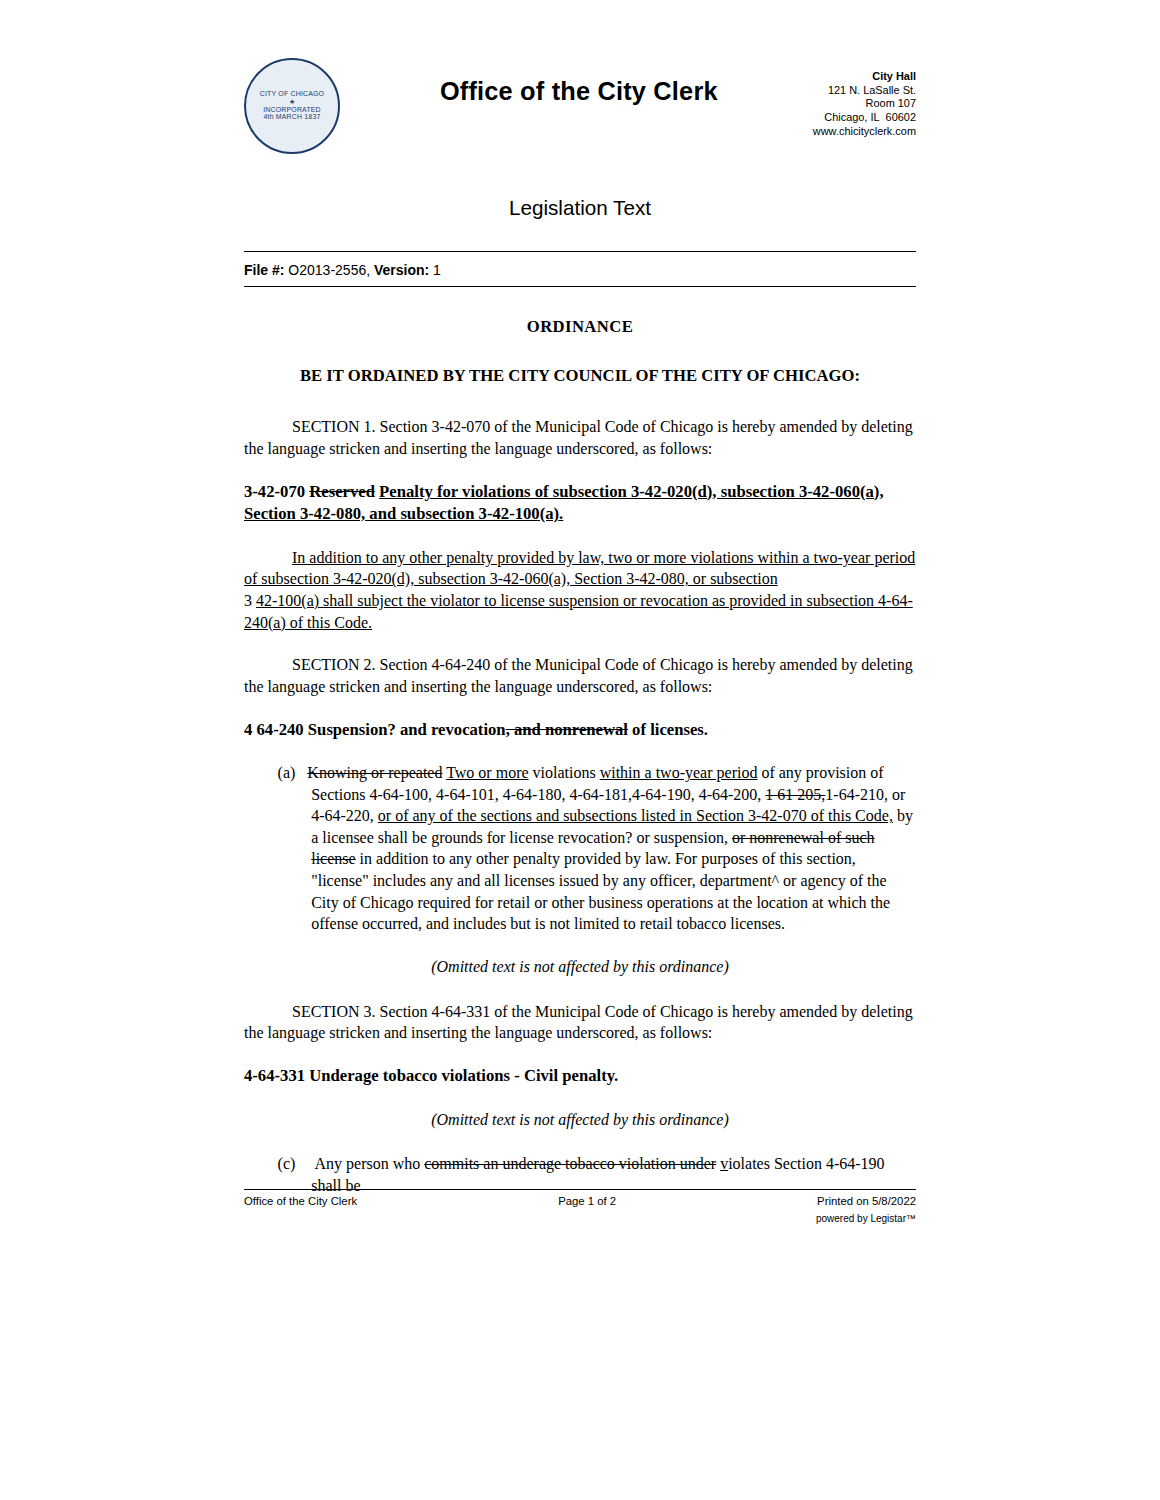CITY OF CHICAGO
★
INCORPORATED
4th MARCH 1837
Office of the City Clerk
City Hall
121 N. LaSalle St.
Room 107
Chicago, IL 60602
www.chicityclerk.com
Legislation Text
File #: O2013-2556, Version: 1
ORDINANCE
BE IT ORDAINED BY THE CITY COUNCIL OF THE CITY OF CHICAGO:
SECTION 1. Section 3-42-070 of the Municipal Code of Chicago is hereby amended by deleting the language stricken and inserting the language underscored, as follows:
3-42-070 Reserved Penalty for violations of subsection 3-42-020(d), subsection 3-42-060(a), Section 3-42-080, and subsection 3-42-100(a).
In addition to any other penalty provided by law, two or more violations within a two-year period of subsection 3-42-020(d), subsection 3-42-060(a), Section 3-42-080, or subsection
3 42-100(a) shall subject the violator to license suspension or revocation as provided in subsection 4-64-240(a) of this Code.
SECTION 2. Section 4-64-240 of the Municipal Code of Chicago is hereby amended by deleting the language stricken and inserting the language underscored, as follows:
4 64-240 Suspension? and revocation, and nonrenewal of licenses.
(a) Knowing or repeated Two or more violations within a two-year period of any provision of Sections 4-64-100, 4-64-101, 4-64-180, 4-64-181,4-64-190, 4-64-200, 1 61 205, 1-64-210, or 4-64-220, or of any of the sections and subsections listed in Section 3-42-070 of this Code, by a licensee shall be grounds for license revocation? or suspension, or nonrenewal of such license in addition to any other penalty provided by law. For purposes of this section, "license" includes any and all licenses issued by any officer, department^ or agency of the City of Chicago required for retail or other business operations at the location at which the offense occurred, and includes but is not limited to retail tobacco licenses.
(Omitted text is not affected by this ordinance)
SECTION 3. Section 4-64-331 of the Municipal Code of Chicago is hereby amended by deleting the language stricken and inserting the language underscored, as follows:
4-64-331 Underage tobacco violations - Civil penalty.
(Omitted text is not affected by this ordinance)
(c) Any person who commits an underage tobacco violation under violates Section 4-64-190 shall be
Office of the City Clerk
Page 1 of 2
Printed on 5/8/2022
powered by Legistar™